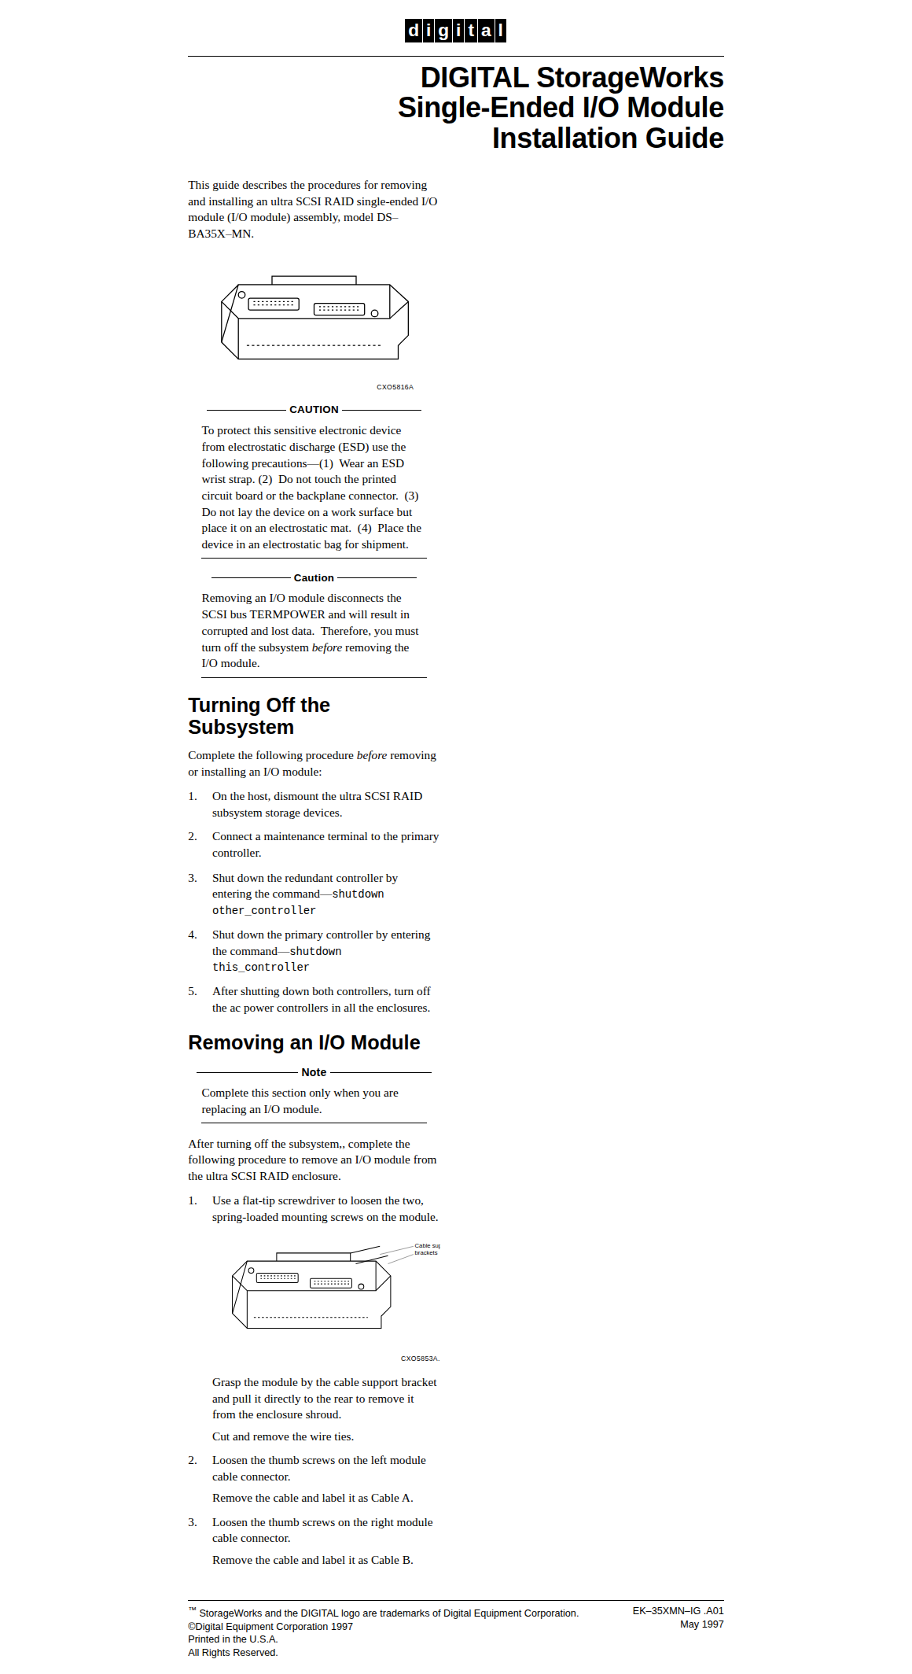digital
DIGITAL StorageWorks
Single-Ended I/O Module
Installation Guide
This guide describes the procedures for removing and installing an ultra SCSI RAID single-ended I/O module (I/O module) assembly, model DS–BA35X–MN.
CXO5816A
CAUTION
To protect this sensitive electronic device from electrostatic discharge (ESD) use the following precautions—(1) Wear an ESD wrist strap. (2) Do not touch the printed circuit board or the backplane connector. (3) Do not lay the device on a work surface but place it on an electrostatic mat. (4) Place the device in an electrostatic bag for shipment.
Caution
Removing an I/O module disconnects the SCSI bus TERMPOWER and will result in corrupted and lost data. Therefore, you must turn off the subsystem before removing the I/O module.
Turning Off the Subsystem
Complete the following procedure before removing or installing an I/O module:
On the host, dismount the ultra SCSI RAID subsystem storage devices.
Connect a maintenance terminal to the primary controller.
Shut down the redundant controller by entering the command—shutdown other_controller
Shut down the primary controller by entering the command—shutdown this_controller
After shutting down both controllers, turn off the ac power controllers in all the enclosures.
Removing an I/O Module
Note
Complete this section only when you are replacing an I/O module.
After turning off the subsystem,, complete the following procedure to remove an I/O module from the ultra SCSI RAID enclosure.
Use a flat-tip screwdriver to loosen the two, spring-loaded mounting screws on the module.
CXO5853A.
Grasp the module by the cable support bracket and pull it directly to the rear to remove it from the enclosure shroud.
Cut and remove the wire ties.
Loosen the thumb screws on the left module cable connector.
Remove the cable and label it as Cable A.
Loosen the thumb screws on the right module cable connector.
Remove the cable and label it as Cable B.
™ StorageWorks and the DIGITAL logo are trademarks of Digital Equipment Corporation.
©Digital Equipment Corporation 1997
Printed in the U.S.A.
All Rights Reserved.
EK–35XMN–IG .A01
May 1997